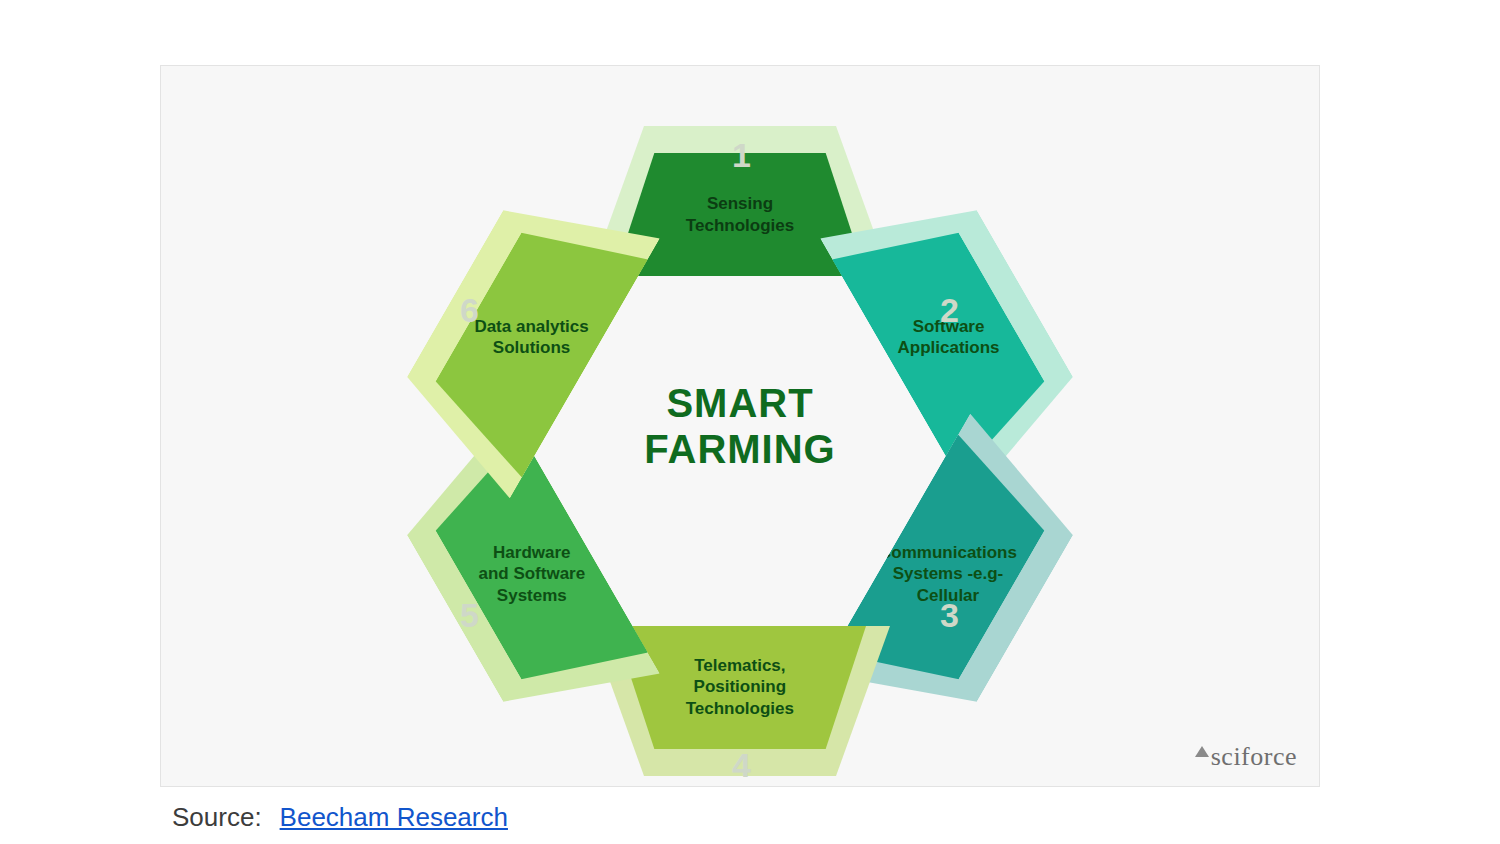SMART
FARMING
Sensing
Technologies
1
Software
Applications
2
Communications
Systems -e.g-
Cellular
3
Telematics,
Positioning
Technologies
4
Hardware
and Software
Systems
5
Data analytics
Solutions
6
sciforce
Source: Beecham Research